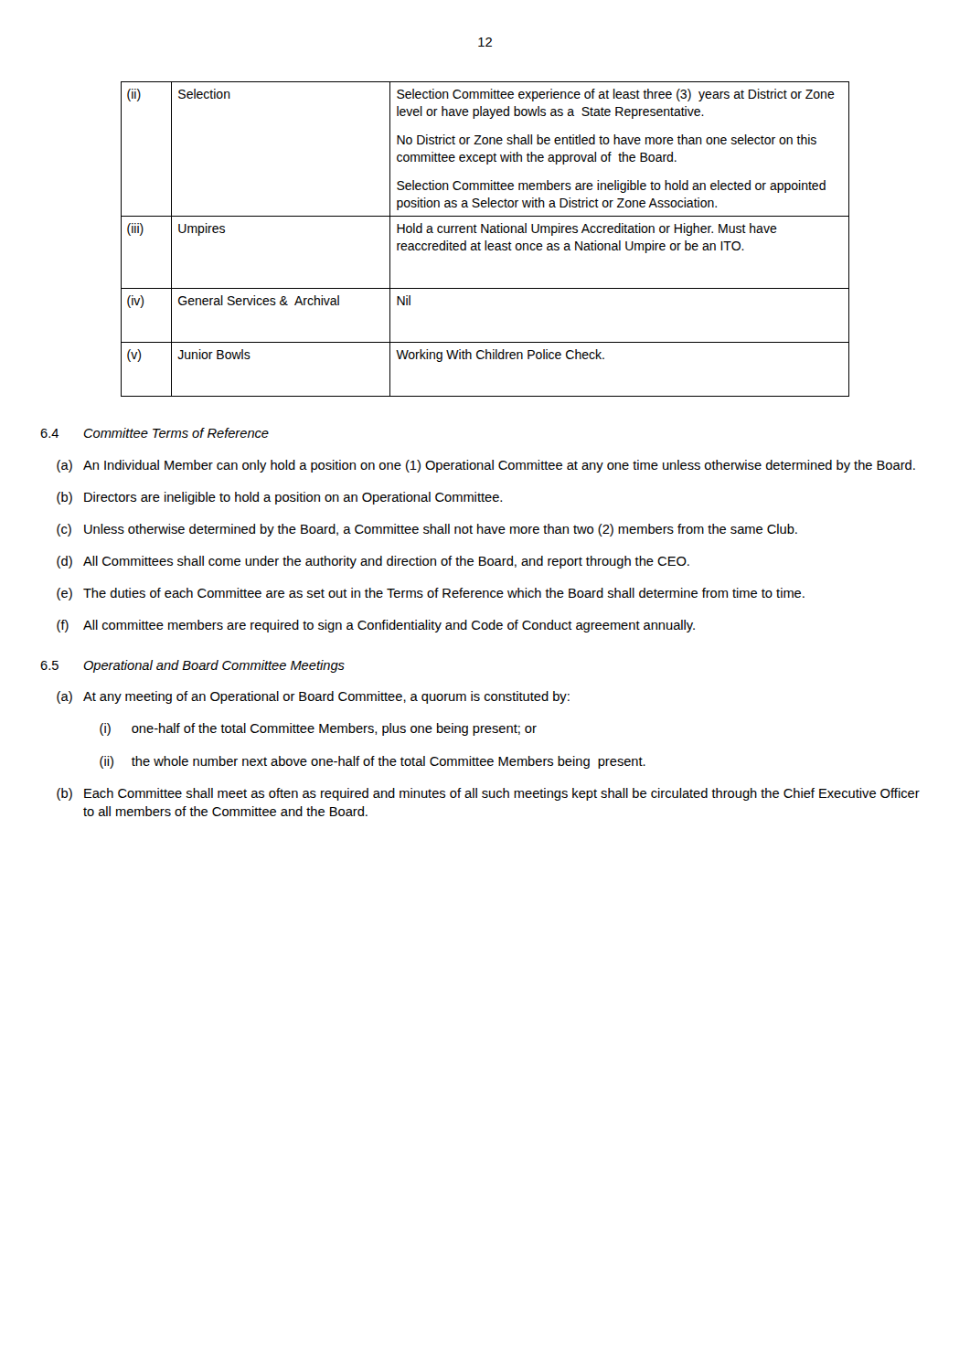12
| (ii) | Selection | Selection Committee experience of at least three (3) years at District or Zone level or have played bowls as a State Representative. No District or Zone shall be entitled to have more than one selector on this committee except with the approval of the Board. Selection Committee members are ineligible to hold an elected or appointed position as a Selector with a District or Zone Association. |
| (iii) | Umpires | Hold a current National Umpires Accreditation or Higher. Must have reaccredited at least once as a National Umpire or be an ITO. |
| (iv) | General Services & Archival | Nil |
| (v) | Junior Bowls | Working With Children Police Check. |
6.4
Committee Terms of Reference
(a)
An Individual Member can only hold a position on one (1) Operational Committee at any one time unless otherwise determined by the Board.
(b)
Directors are ineligible to hold a position on an Operational Committee.
(c)
Unless otherwise determined by the Board, a Committee shall not have more than two (2) members from the same Club.
(d)
All Committees shall come under the authority and direction of the Board, and report through the CEO.
(e)
The duties of each Committee are as set out in the Terms of Reference which the Board shall determine from time to time.
(f)
All committee members are required to sign a Confidentiality and Code of Conduct agreement annually.
6.5
Operational and Board Committee Meetings
(a)
At any meeting of an Operational or Board Committee, a quorum is constituted by:
(i)
one-half of the total Committee Members, plus one being present; or
(ii)
the whole number next above one-half of the total Committee Members being present.
(b)
Each Committee shall meet as often as required and minutes of all such meetings kept shall be circulated through the Chief Executive Officer to all members of the Committee and the Board.